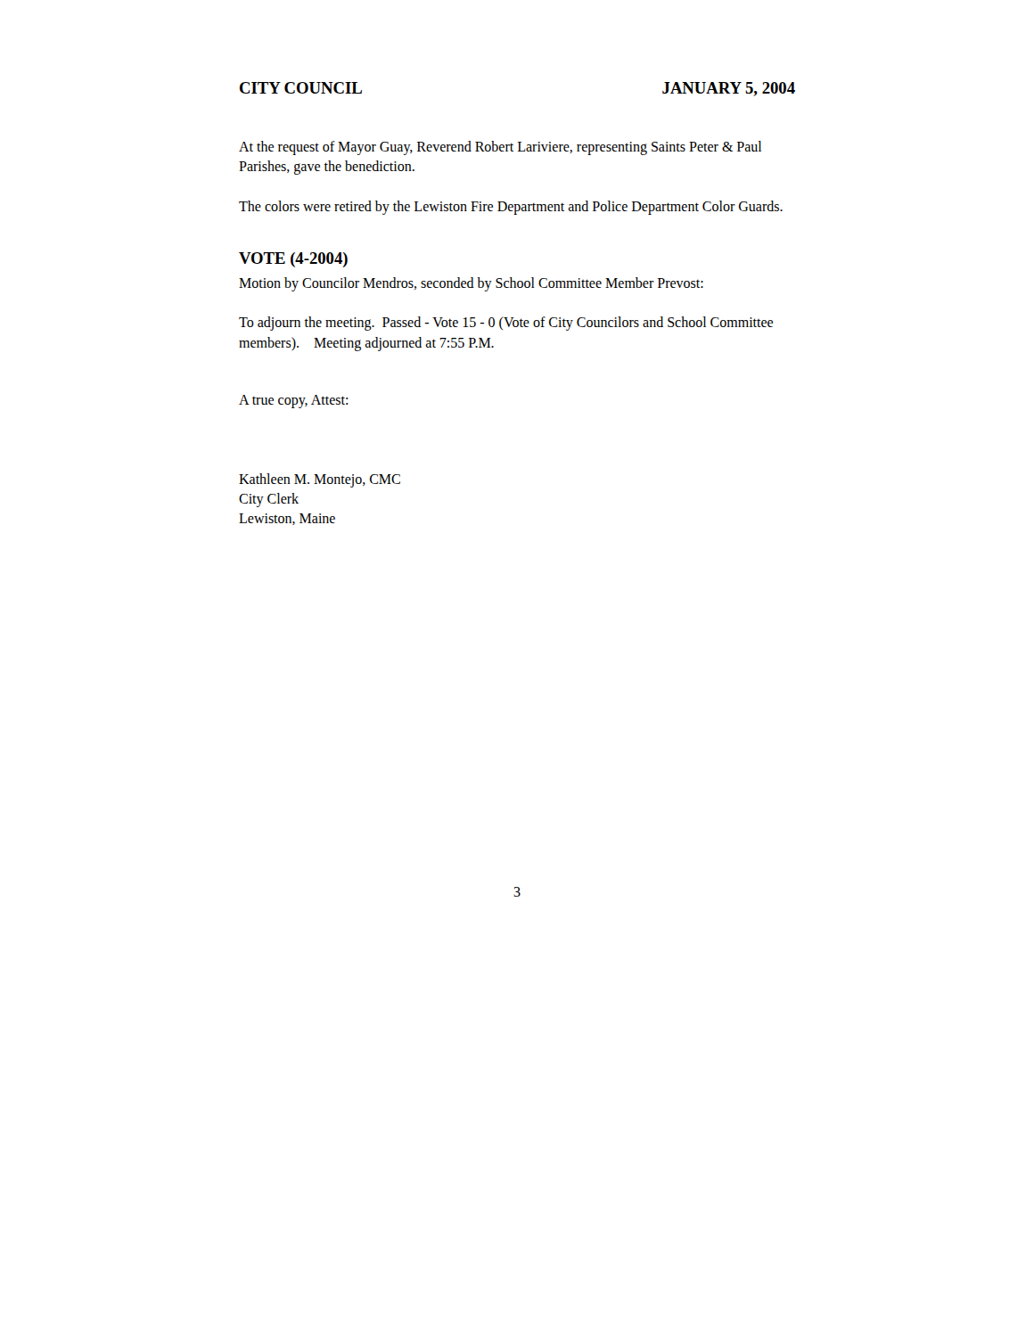CITY COUNCIL JANUARY 5, 2004
At the request of Mayor Guay, Reverend Robert Lariviere, representing Saints Peter & Paul Parishes, gave the benediction.
The colors were retired by the Lewiston Fire Department and Police Department Color Guards.
VOTE (4-2004)
Motion by Councilor Mendros, seconded by School Committee Member Prevost:
To adjourn the meeting. Passed - Vote 15 - 0 (Vote of City Councilors and School Committee members). Meeting adjourned at 7:55 P.M.
A true copy, Attest:
Kathleen M. Montejo, CMC
City Clerk
Lewiston, Maine
3